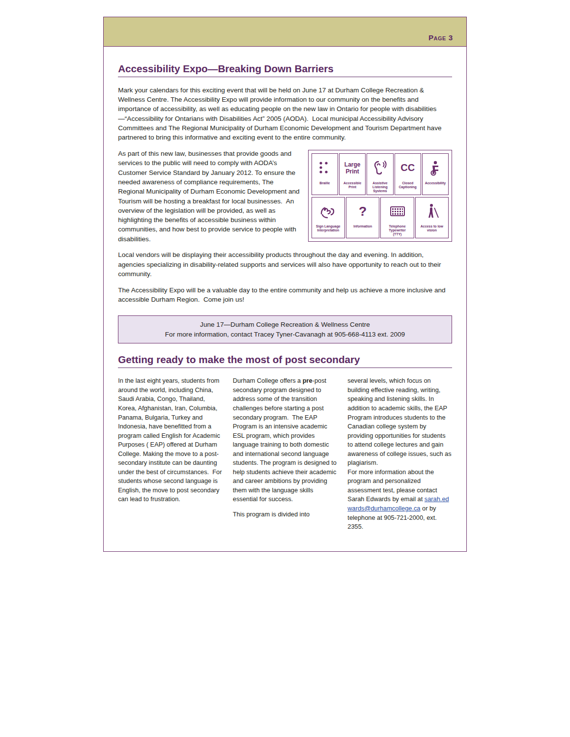Page 3
Accessibility Expo—Breaking Down Barriers
Mark your calendars for this exciting event that will be held on June 17 at Durham College Recreation & Wellness Centre. The Accessibility Expo will provide information to our community on the benefits and importance of accessibility, as well as educating people on the new law in Ontario for people with disabilities—“Accessibility for Ontarians with Disabilities Act” 2005 (AODA). Local municipal Accessibility Advisory Committees and The Regional Municipality of Durham Economic Development and Tourism Department have partnered to bring this informative and exciting event to the entire community.
Braille
Large
Print
Accessible
Print
Assistive
Listening
Systems
CC
Closed
Captioning
Accessibility
Sign Language
Interpretation
?
Information
Telephone
Typewriter
(TTY)
Access to low
vision
As part of this new law, businesses that provide goods and services to the public will need to comply with AODA’s Customer Service Standard by January 2012. To ensure the needed awareness of compliance requirements, The Regional Municipality of Durham Economic Development and Tourism will be hosting a breakfast for local businesses. An overview of the legislation will be provided, as well as highlighting the benefits of accessible business within communities, and how best to provide service to people with disabilities.
Local vendors will be displaying their accessibility products throughout the day and evening. In addition, agencies specializing in disability-related supports and services will also have opportunity to reach out to their community.
The Accessibility Expo will be a valuable day to the entire community and help us achieve a more inclusive and accessible Durham Region. Come join us!
June 17—Durham College Recreation & Wellness Centre
For more information, contact Tracey Tyner-Cavanagh at 905-668-4113 ext. 2009
Getting ready to make the most of post secondary
In the last eight years, students from around the world, including China, Saudi Arabia, Congo, Thailand, Korea, Afghanistan, Iran, Columbia, Panama, Bulgaria, Turkey and Indonesia, have benefitted from a program called English for Academic Purposes ( EAP) offered at Durham College. Making the move to a post-secondary institute can be daunting under the best of circumstances. For students whose second language is English, the move to post secondary can lead to frustration.
Durham College offers a pre-post secondary program designed to address some of the transition challenges before starting a post secondary program. The EAP Program is an intensive academic ESL program, which provides language training to both domestic and international second language students. The program is designed to help students achieve their academic and career ambitions by providing them with the language skills essential for success.
This program is divided into
several levels, which focus on building effective reading, writing, speaking and listening skills. In addition to academic skills, the EAP Program introduces students to the Canadian college system by providing opportunities for students to attend college lectures and gain awareness of college issues, such as plagiarism.
For more information about the program and personalized assessment test, please contact Sarah Edwards by email at sarah.edwards@durhamcollege.ca or by telephone at 905-721-2000, ext. 2355.